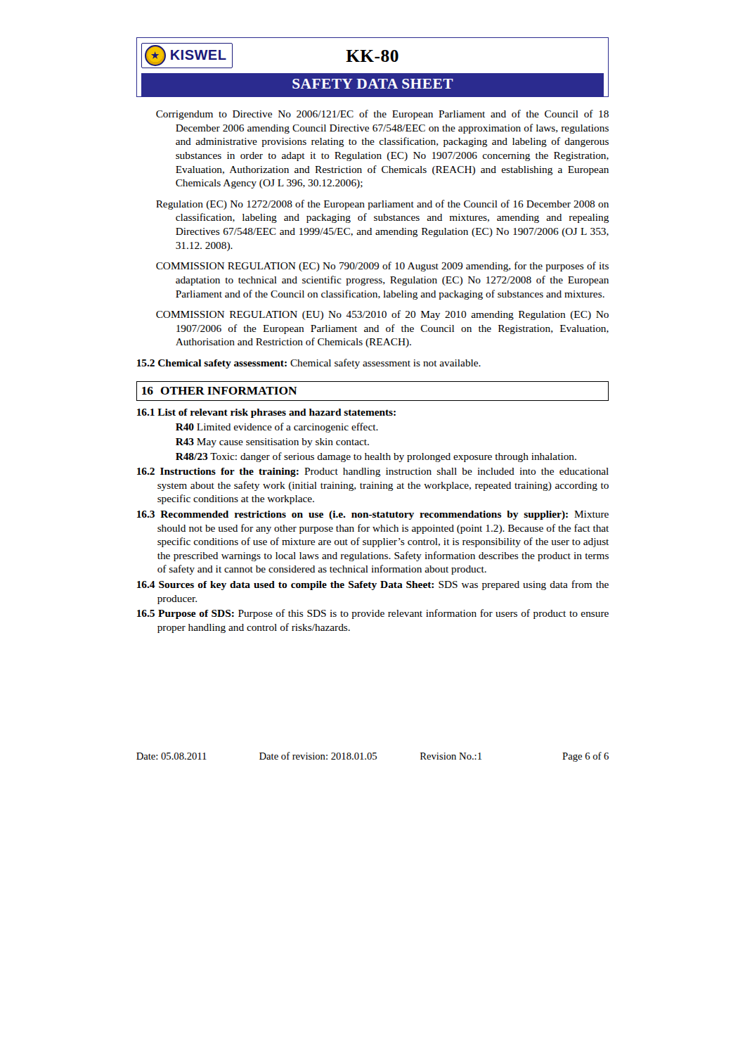KISWEL
KK-80
SAFETY DATA SHEET
Corrigendum to Directive No 2006/121/EC of the European Parliament and of the Council of 18 December 2006 amending Council Directive 67/548/EEC on the approximation of laws, regulations and administrative provisions relating to the classification, packaging and labeling of dangerous substances in order to adapt it to Regulation (EC) No 1907/2006 concerning the Registration, Evaluation, Authorization and Restriction of Chemicals (REACH) and establishing a European Chemicals Agency (OJ L 396, 30.12.2006);
Regulation (EC) No 1272/2008 of the European parliament and of the Council of 16 December 2008 on classification, labeling and packaging of substances and mixtures, amending and repealing Directives 67/548/EEC and 1999/45/EC, and amending Regulation (EC) No 1907/2006 (OJ L 353, 31.12. 2008).
COMMISSION REGULATION (EC) No 790/2009 of 10 August 2009 amending, for the purposes of its adaptation to technical and scientific progress, Regulation (EC) No 1272/2008 of the European Parliament and of the Council on classification, labeling and packaging of substances and mixtures.
COMMISSION REGULATION (EU) No 453/2010 of 20 May 2010 amending Regulation (EC) No 1907/2006 of the European Parliament and of the Council on the Registration, Evaluation, Authorisation and Restriction of Chemicals (REACH).
15.2 Chemical safety assessment: Chemical safety assessment is not available.
16 OTHER INFORMATION
16.1 List of relevant risk phrases and hazard statements:
R40 Limited evidence of a carcinogenic effect.
R43 May cause sensitisation by skin contact.
R48/23 Toxic: danger of serious damage to health by prolonged exposure through inhalation.
16.2 Instructions for the training: Product handling instruction shall be included into the educational system about the safety work (initial training, training at the workplace, repeated training) according to specific conditions at the workplace.
16.3 Recommended restrictions on use (i.e. non-statutory recommendations by supplier): Mixture should not be used for any other purpose than for which is appointed (point 1.2). Because of the fact that specific conditions of use of mixture are out of supplier’s control, it is responsibility of the user to adjust the prescribed warnings to local laws and regulations. Safety information describes the product in terms of safety and it cannot be considered as technical information about product.
16.4 Sources of key data used to compile the Safety Data Sheet: SDS was prepared using data from the producer.
16.5 Purpose of SDS: Purpose of this SDS is to provide relevant information for users of product to ensure proper handling and control of risks/hazards.
Date: 05.08.2011
Date of revision: 2018.01.05
Revision No.:1
Page 6 of 6